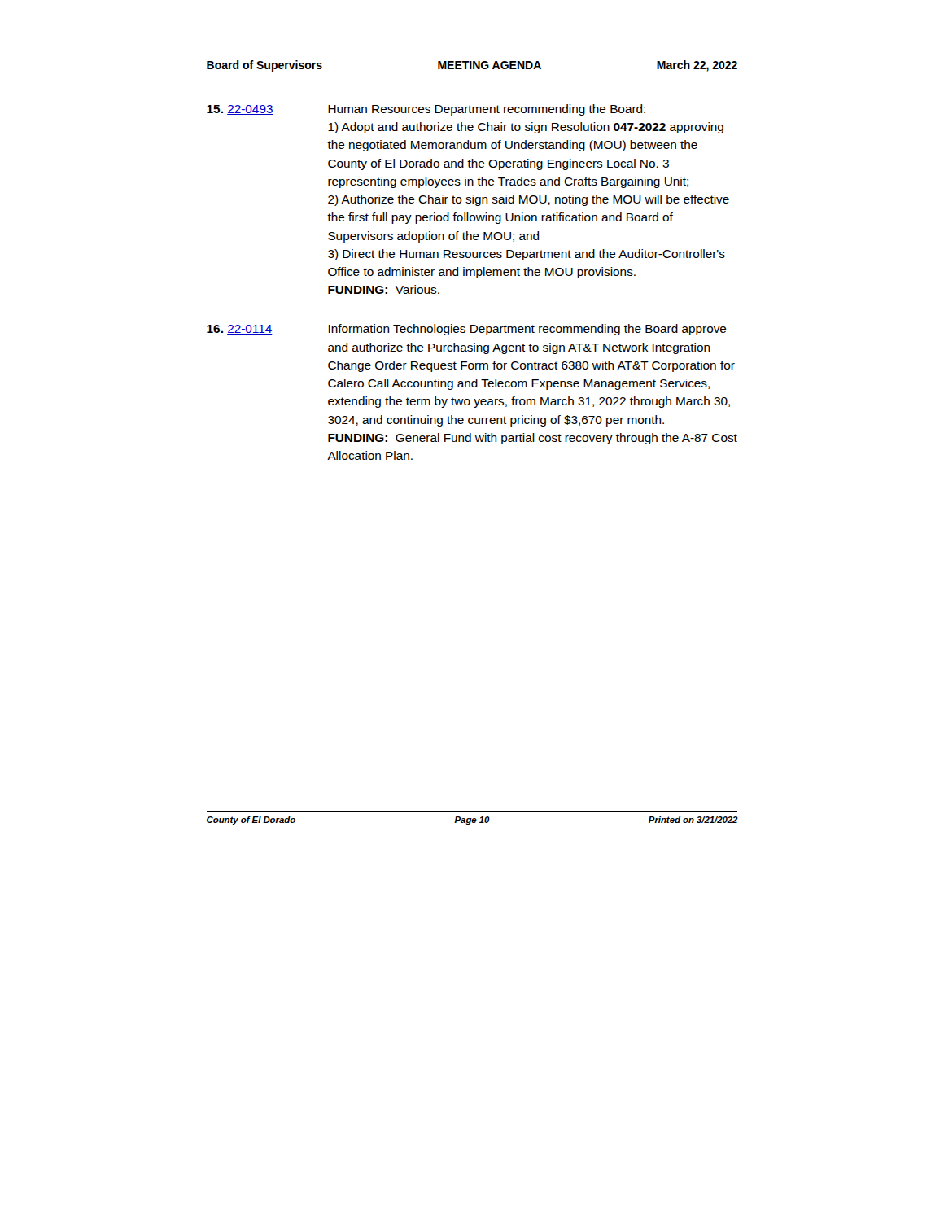Board of Supervisors
MEETING AGENDA
March 22, 2022
15. 22-0493
Human Resources Department recommending the Board:
1) Adopt and authorize the Chair to sign Resolution 047-2022 approving the negotiated Memorandum of Understanding (MOU) between the County of El Dorado and the Operating Engineers Local No. 3 representing employees in the Trades and Crafts Bargaining Unit;
2) Authorize the Chair to sign said MOU, noting the MOU will be effective the first full pay period following Union ratification and Board of Supervisors adoption of the MOU; and
3) Direct the Human Resources Department and the Auditor-Controller's Office to administer and implement the MOU provisions.
FUNDING: Various.
16. 22-0114
Information Technologies Department recommending the Board approve and authorize the Purchasing Agent to sign AT&T Network Integration Change Order Request Form for Contract 6380 with AT&T Corporation for Calero Call Accounting and Telecom Expense Management Services, extending the term by two years, from March 31, 2022 through March 30, 3024, and continuing the current pricing of $3,670 per month.
FUNDING: General Fund with partial cost recovery through the A-87 Cost Allocation Plan.
County of El Dorado
Page 10
Printed on 3/21/2022